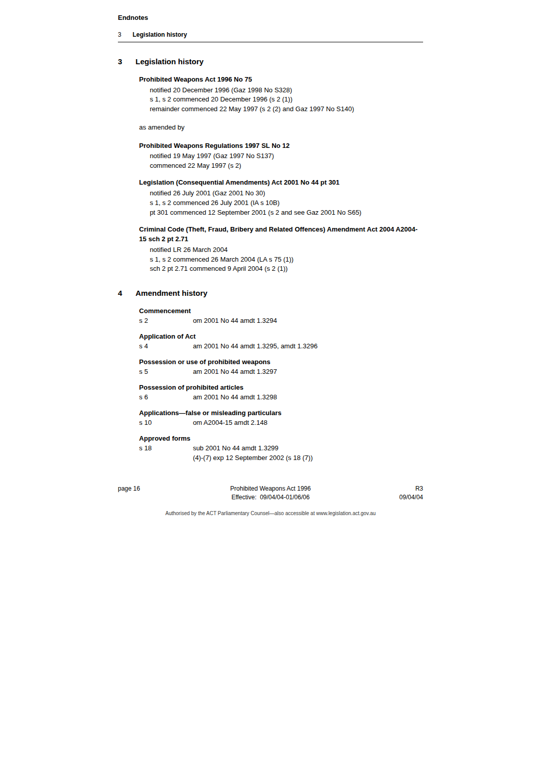Endnotes
3 Legislation history
3 Legislation history
Prohibited Weapons Act 1996 No 75
notified 20 December 1996 (Gaz 1998 No S328)
s 1, s 2 commenced 20 December 1996 (s 2 (1))
remainder commenced 22 May 1997 (s 2 (2) and Gaz 1997 No S140)
as amended by
Prohibited Weapons Regulations 1997 SL No 12
notified 19 May 1997 (Gaz 1997 No S137)
commenced 22 May 1997 (s 2)
Legislation (Consequential Amendments) Act 2001 No 44 pt 301
notified 26 July 2001 (Gaz 2001 No 30)
s 1, s 2 commenced 26 July 2001 (IA s 10B)
pt 301 commenced 12 September 2001 (s 2 and see Gaz 2001 No S65)
Criminal Code (Theft, Fraud, Bribery and Related Offences) Amendment Act 2004 A2004-15 sch 2 pt 2.71
notified LR 26 March 2004
s 1, s 2 commenced 26 March 2004 (LA s 75 (1))
sch 2 pt 2.71 commenced 9 April 2004 (s 2 (1))
4 Amendment history
Commencement
s 2 om 2001 No 44 amdt 1.3294
Application of Act
s 4 am 2001 No 44 amdt 1.3295, amdt 1.3296
Possession or use of prohibited weapons
s 5 am 2001 No 44 amdt 1.3297
Possession of prohibited articles
s 6 am 2001 No 44 amdt 1.3298
Applications—false or misleading particulars
s 10 om A2004-15 amdt 2.148
Approved forms
s 18 sub 2001 No 44 amdt 1.3299
(4)-(7) exp 12 September 2002 (s 18 (7))
page 16
Prohibited Weapons Act 1996
Effective: 09/04/04-01/06/06
R3
09/04/04
Authorised by the ACT Parliamentary Counsel—also accessible at www.legislation.act.gov.au